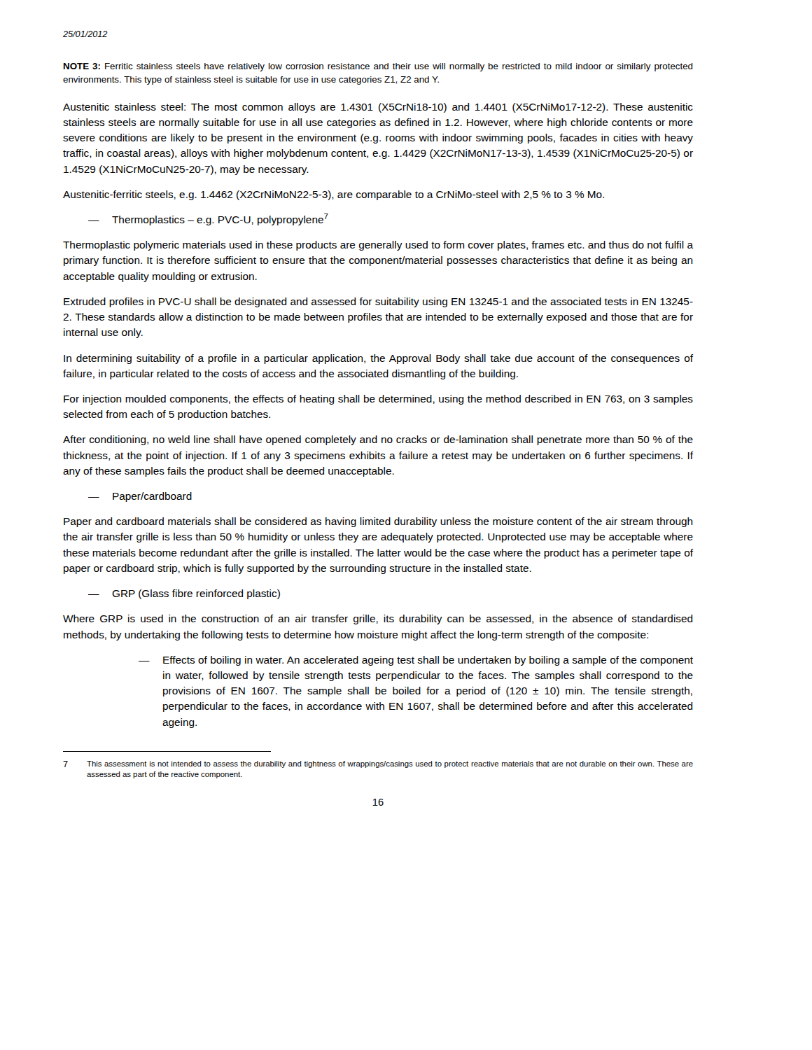25/01/2012
NOTE 3: Ferritic stainless steels have relatively low corrosion resistance and their use will normally be restricted to mild indoor or similarly protected environments. This type of stainless steel is suitable for use in use categories Z1, Z2 and Y.
Austenitic stainless steel: The most common alloys are 1.4301 (X5CrNi18-10) and 1.4401 (X5CrNiMo17-12-2). These austenitic stainless steels are normally suitable for use in all use categories as defined in 1.2. However, where high chloride contents or more severe conditions are likely to be present in the environment (e.g. rooms with indoor swimming pools, facades in cities with heavy traffic, in coastal areas), alloys with higher molybdenum content, e.g. 1.4429 (X2CrNiMoN17-13-3), 1.4539 (X1NiCrMoCu25-20-5) or 1.4529 (X1NiCrMoCuN25-20-7), may be necessary.
Austenitic-ferritic steels, e.g. 1.4462 (X2CrNiMoN22-5-3), are comparable to a CrNiMo-steel with 2,5 % to 3 % Mo.
— Thermoplastics – e.g. PVC-U, polypropylene7
Thermoplastic polymeric materials used in these products are generally used to form cover plates, frames etc. and thus do not fulfil a primary function. It is therefore sufficient to ensure that the component/material possesses characteristics that define it as being an acceptable quality moulding or extrusion.
Extruded profiles in PVC-U shall be designated and assessed for suitability using EN 13245-1 and the associated tests in EN 13245-2. These standards allow a distinction to be made between profiles that are intended to be externally exposed and those that are for internal use only.
In determining suitability of a profile in a particular application, the Approval Body shall take due account of the consequences of failure, in particular related to the costs of access and the associated dismantling of the building.
For injection moulded components, the effects of heating shall be determined, using the method described in EN 763, on 3 samples selected from each of 5 production batches.
After conditioning, no weld line shall have opened completely and no cracks or de-lamination shall penetrate more than 50 % of the thickness, at the point of injection. If 1 of any 3 specimens exhibits a failure a retest may be undertaken on 6 further specimens. If any of these samples fails the product shall be deemed unacceptable.
— Paper/cardboard
Paper and cardboard materials shall be considered as having limited durability unless the moisture content of the air stream through the air transfer grille is less than 50 % humidity or unless they are adequately protected. Unprotected use may be acceptable where these materials become redundant after the grille is installed. The latter would be the case where the product has a perimeter tape of paper or cardboard strip, which is fully supported by the surrounding structure in the installed state.
— GRP (Glass fibre reinforced plastic)
Where GRP is used in the construction of an air transfer grille, its durability can be assessed, in the absence of standardised methods, by undertaking the following tests to determine how moisture might affect the long-term strength of the composite:
— Effects of boiling in water. An accelerated ageing test shall be undertaken by boiling a sample of the component in water, followed by tensile strength tests perpendicular to the faces. The samples shall correspond to the provisions of EN 1607. The sample shall be boiled for a period of (120 ± 10) min. The tensile strength, perpendicular to the faces, in accordance with EN 1607, shall be determined before and after this accelerated ageing.
7 This assessment is not intended to assess the durability and tightness of wrappings/casings used to protect reactive materials that are not durable on their own. These are assessed as part of the reactive component.
16